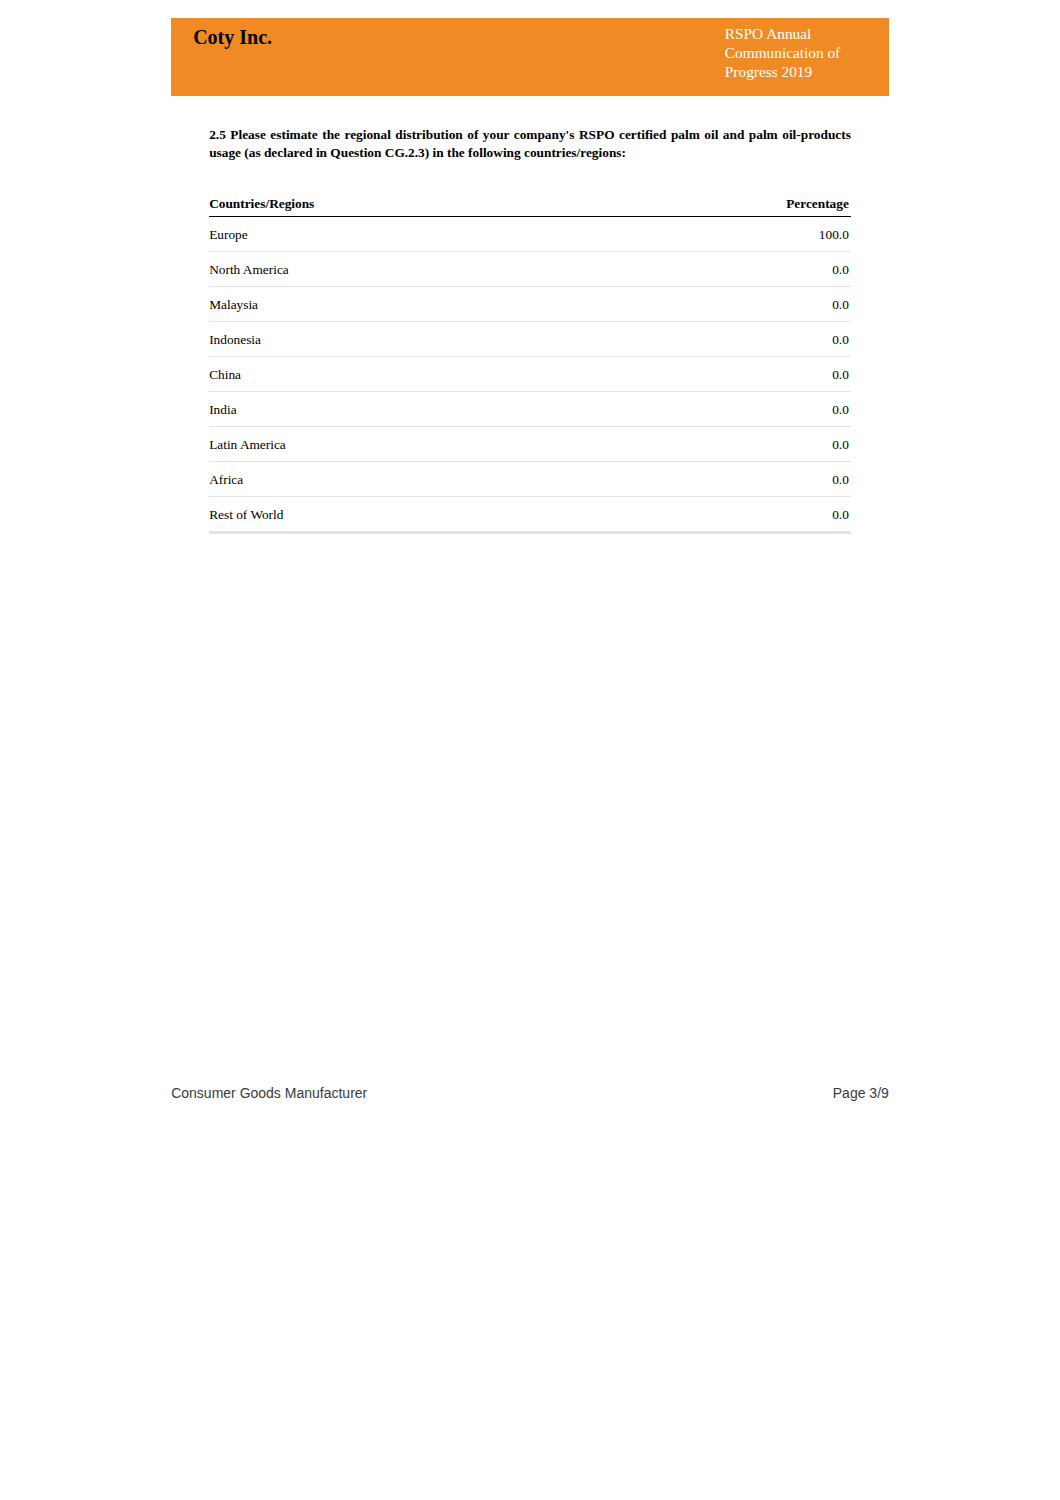Coty Inc.
RSPO Annual
Communication of
Progress 2019
2.5 Please estimate the regional distribution of your company's RSPO certified palm oil and palm oil-products usage (as declared in Question CG.2.3) in the following countries/regions:
| Countries/Regions | Percentage |
| --- | --- |
| Europe | 100.0 |
| North America | 0.0 |
| Malaysia | 0.0 |
| Indonesia | 0.0 |
| China | 0.0 |
| India | 0.0 |
| Latin America | 0.0 |
| Africa | 0.0 |
| Rest of World | 0.0 |
Consumer Goods Manufacturer
Page 3/9